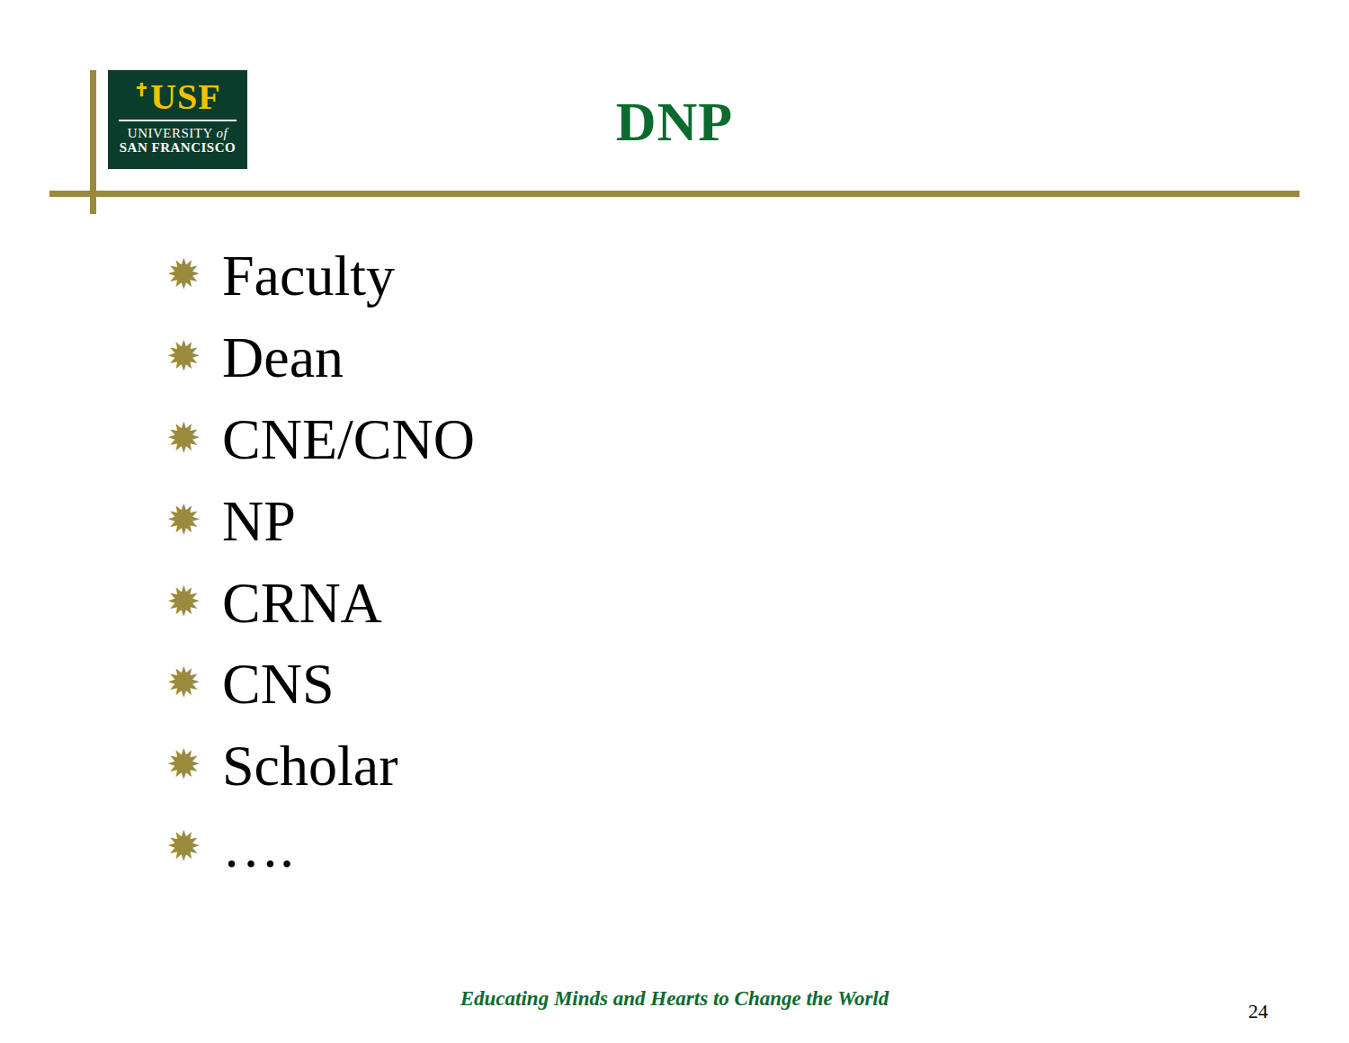✝USF
UNIVERSITY of
SAN FRANCISCO
DNP
Faculty
Dean
CNE/CNO
NP
CRNA
CNS
Scholar
….
Educating Minds and Hearts to Change the World
24